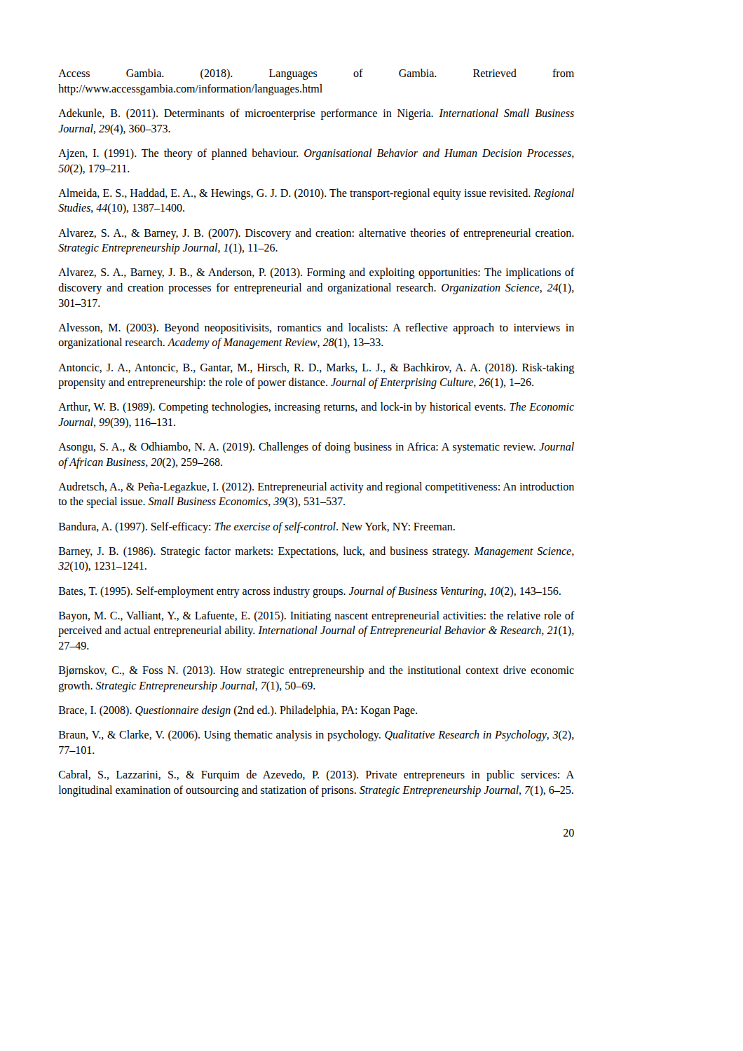Access Gambia. (2018). Languages of Gambia. Retrieved from http://www.accessgambia.com/information/languages.html
Adekunle, B. (2011). Determinants of microenterprise performance in Nigeria. International Small Business Journal, 29(4), 360–373.
Ajzen, I. (1991). The theory of planned behaviour. Organisational Behavior and Human Decision Processes, 50(2), 179–211.
Almeida, E. S., Haddad, E. A., & Hewings, G. J. D. (2010). The transport-regional equity issue revisited. Regional Studies, 44(10), 1387–1400.
Alvarez, S. A., & Barney, J. B. (2007). Discovery and creation: alternative theories of entrepreneurial creation. Strategic Entrepreneurship Journal, 1(1), 11–26.
Alvarez, S. A., Barney, J. B., & Anderson, P. (2013). Forming and exploiting opportunities: The implications of discovery and creation processes for entrepreneurial and organizational research. Organization Science, 24(1), 301–317.
Alvesson, M. (2003). Beyond neopositivisits, romantics and localists: A reflective approach to interviews in organizational research. Academy of Management Review, 28(1), 13–33.
Antoncic, J. A., Antoncic, B., Gantar, M., Hirsch, R. D., Marks, L. J., & Bachkirov, A. A. (2018). Risk-taking propensity and entrepreneurship: the role of power distance. Journal of Enterprising Culture, 26(1), 1–26.
Arthur, W. B. (1989). Competing technologies, increasing returns, and lock-in by historical events. The Economic Journal, 99(39), 116–131.
Asongu, S. A., & Odhiambo, N. A. (2019). Challenges of doing business in Africa: A systematic review. Journal of African Business, 20(2), 259–268.
Audretsch, A., & Peña-Legazkue, I. (2012). Entrepreneurial activity and regional competitiveness: An introduction to the special issue. Small Business Economics, 39(3), 531–537.
Bandura, A. (1997). Self-efficacy: The exercise of self-control. New York, NY: Freeman.
Barney, J. B. (1986). Strategic factor markets: Expectations, luck, and business strategy. Management Science, 32(10), 1231–1241.
Bates, T. (1995). Self-employment entry across industry groups. Journal of Business Venturing, 10(2), 143–156.
Bayon, M. C., Valliant, Y., & Lafuente, E. (2015). Initiating nascent entrepreneurial activities: the relative role of perceived and actual entrepreneurial ability. International Journal of Entrepreneurial Behavior & Research, 21(1), 27–49.
Bjørnskov, C., & Foss N. (2013). How strategic entrepreneurship and the institutional context drive economic growth. Strategic Entrepreneurship Journal, 7(1), 50–69.
Brace, I. (2008). Questionnaire design (2nd ed.). Philadelphia, PA: Kogan Page.
Braun, V., & Clarke, V. (2006). Using thematic analysis in psychology. Qualitative Research in Psychology, 3(2), 77–101.
Cabral, S., Lazzarini, S., & Furquim de Azevedo, P. (2013). Private entrepreneurs in public services: A longitudinal examination of outsourcing and statization of prisons. Strategic Entrepreneurship Journal, 7(1), 6–25.
20